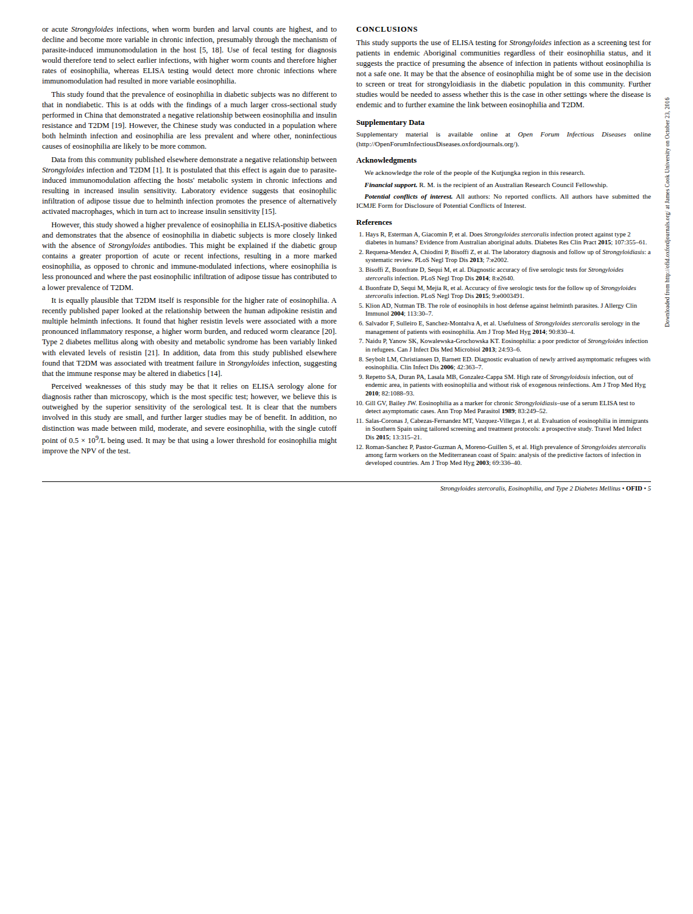Downloaded from http://ofid.oxfordjournals.org/ at James Cook University on October 23, 2016
or acute Strongyloides infections, when worm burden and larval counts are highest, and to decline and become more variable in chronic infection, presumably through the mechanism of parasite-induced immunomodulation in the host [5, 18]. Use of fecal testing for diagnosis would therefore tend to select earlier infections, with higher worm counts and therefore higher rates of eosinophilia, whereas ELISA testing would detect more chronic infections where immunomodulation had resulted in more variable eosinophilia.
This study found that the prevalence of eosinophilia in diabetic subjects was no different to that in nondiabetic. This is at odds with the findings of a much larger cross-sectional study performed in China that demonstrated a negative relationship between eosinophilia and insulin resistance and T2DM [19]. However, the Chinese study was conducted in a population where both helminth infection and eosinophilia are less prevalent and where other, noninfectious causes of eosinophilia are likely to be more common.
Data from this community published elsewhere demonstrate a negative relationship between Strongyloides infection and T2DM [1]. It is postulated that this effect is again due to parasite-induced immunomodulation affecting the hosts' metabolic system in chronic infections and resulting in increased insulin sensitivity. Laboratory evidence suggests that eosinophilic infiltration of adipose tissue due to helminth infection promotes the presence of alternatively activated macrophages, which in turn act to increase insulin sensitivity [15].
However, this study showed a higher prevalence of eosinophilia in ELISA-positive diabetics and demonstrates that the absence of eosinophilia in diabetic subjects is more closely linked with the absence of Strongyloides antibodies. This might be explained if the diabetic group contains a greater proportion of acute or recent infections, resulting in a more marked eosinophilia, as opposed to chronic and immune-modulated infections, where eosinophilia is less pronounced and where the past eosinophilic infiltration of adipose tissue has contributed to a lower prevalence of T2DM.
It is equally plausible that T2DM itself is responsible for the higher rate of eosinophilia. A recently published paper looked at the relationship between the human adipokine resistin and multiple helminth infections. It found that higher resistin levels were associated with a more pronounced inflammatory response, a higher worm burden, and reduced worm clearance [20]. Type 2 diabetes mellitus along with obesity and metabolic syndrome has been variably linked with elevated levels of resistin [21]. In addition, data from this study published elsewhere found that T2DM was associated with treatment failure in Strongyloides infection, suggesting that the immune response may be altered in diabetics [14].
Perceived weaknesses of this study may be that it relies on ELISA serology alone for diagnosis rather than microscopy, which is the most specific test; however, we believe this is outweighed by the superior sensitivity of the serological test. It is clear that the numbers involved in this study are small, and further larger studies may be of benefit. In addition, no distinction was made between mild, moderate, and severe eosinophilia, with the single cutoff point of 0.5 × 109/L being used. It may be that using a lower threshold for eosinophilia might improve the NPV of the test.
Conclusions
This study supports the use of ELISA testing for Strongyloides infection as a screening test for patients in endemic Aboriginal communities regardless of their eosinophilia status, and it suggests the practice of presuming the absence of infection in patients without eosinophilia is not a safe one. It may be that the absence of eosinophilia might be of some use in the decision to screen or treat for strongyloidiasis in the diabetic population in this community. Further studies would be needed to assess whether this is the case in other settings where the disease is endemic and to further examine the link between eosinophilia and T2DM.
Supplementary Data
Supplementary material is available online at Open Forum Infectious Diseases online (http://OpenForumInfectiousDiseases.oxfordjournals.org/).
Acknowledgments
We acknowledge the role of the people of the Kutjungka region in this research.
Financial support. R. M. is the recipient of an Australian Research Council Fellowship.
Potential conflicts of interest. All authors: No reported conflicts. All authors have submitted the ICMJE Form for Disclosure of Potential Conflicts of Interest.
References
Hays R, Esterman A, Giacomin P, et al. Does Strongyloides stercoralis infection protect against type 2 diabetes in humans? Evidence from Australian aboriginal adults. Diabetes Res Clin Pract 2015; 107:355–61.
Requena-Mendez A, Chiodini P, Bisoffi Z, et al. The laboratory diagnosis and follow up of Strongyloidiasis: a systematic review. PLoS Negl Trop Dis 2013; 7:e2002.
Bisoffi Z, Buonfrate D, Sequi M, et al. Diagnostic accuracy of five serologic tests for Strongyloides stercoralis infection. PLoS Negl Trop Dis 2014; 8:e2640.
Buonfrate D, Sequi M, Mejia R, et al. Accuracy of five serologic tests for the follow up of Strongyloides stercoralis infection. PLoS Negl Trop Dis 2015; 9:e0003491.
Klion AD, Nutman TB. The role of eosinophils in host defense against helminth parasites. J Allergy Clin Immunol 2004; 113:30–7.
Salvador F, Sulleiro E, Sanchez-Montalva A, et al. Usefulness of Strongyloides stercoralis serology in the management of patients with eosinophilia. Am J Trop Med Hyg 2014; 90:830–4.
Naidu P, Yanow SK, Kowalewska-Grochowska KT. Eosinophilia: a poor predictor of Strongyloides infection in refugees. Can J Infect Dis Med Microbiol 2013; 24:93–6.
Seybolt LM, Christiansen D, Barnett ED. Diagnostic evaluation of newly arrived asymptomatic refugees with eosinophilia. Clin Infect Dis 2006; 42:363–7.
Repetto SA, Duran PA, Lasala MB, Gonzalez-Cappa SM. High rate of Strongyloidosis infection, out of endemic area, in patients with eosinophilia and without risk of exogenous reinfections. Am J Trop Med Hyg 2010; 82:1088–93.
Gill GV, Bailey JW. Eosinophilia as a marker for chronic Strongyloidiasis–use of a serum ELISA test to detect asymptomatic cases. Ann Trop Med Parasitol 1989; 83:249–52.
Salas-Coronas J, Cabezas-Fernandez MT, Vazquez-Villegas J, et al. Evaluation of eosinophilia in immigrants in Southern Spain using tailored screening and treatment protocols: a prospective study. Travel Med Infect Dis 2015; 13:315–21.
Roman-Sanchez P, Pastor-Guzman A, Moreno-Guillen S, et al. High prevalence of Strongyloides stercoralis among farm workers on the Mediterranean coast of Spain: analysis of the predictive factors of infection in developed countries. Am J Trop Med Hyg 2003; 69:336–40.
Strongyloides stercoralis, Eosinophilia, and Type 2 Diabetes Mellitus • OFID • 5